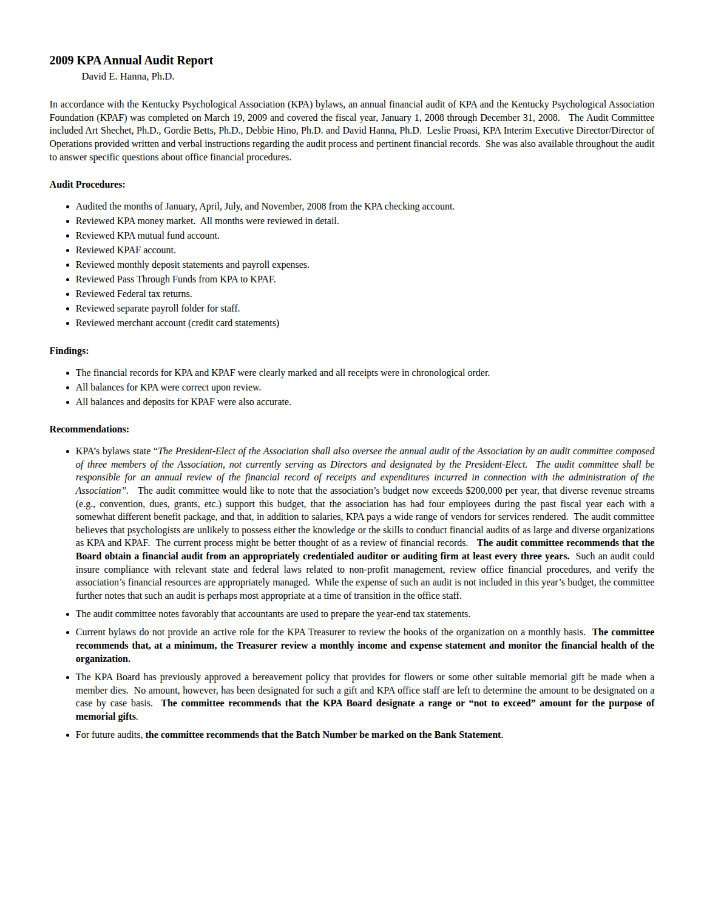2009 KPA Annual Audit Report
David E. Hanna, Ph.D.
In accordance with the Kentucky Psychological Association (KPA) bylaws, an annual financial audit of KPA and the Kentucky Psychological Association Foundation (KPAF) was completed on March 19, 2009 and covered the fiscal year, January 1, 2008 through December 31, 2008. The Audit Committee included Art Shechet, Ph.D., Gordie Betts, Ph.D., Debbie Hino, Ph.D. and David Hanna, Ph.D. Leslie Proasi, KPA Interim Executive Director/Director of Operations provided written and verbal instructions regarding the audit process and pertinent financial records. She was also available throughout the audit to answer specific questions about office financial procedures.
Audit Procedures:
Audited the months of January, April, July, and November, 2008 from the KPA checking account.
Reviewed KPA money market. All months were reviewed in detail.
Reviewed KPA mutual fund account.
Reviewed KPAF account.
Reviewed monthly deposit statements and payroll expenses.
Reviewed Pass Through Funds from KPA to KPAF.
Reviewed Federal tax returns.
Reviewed separate payroll folder for staff.
Reviewed merchant account (credit card statements)
Findings:
The financial records for KPA and KPAF were clearly marked and all receipts were in chronological order.
All balances for KPA were correct upon review.
All balances and deposits for KPAF were also accurate.
Recommendations:
KPA’s bylaws state “The President-Elect of the Association shall also oversee the annual audit of the Association by an audit committee composed of three members of the Association, not currently serving as Directors and designated by the President-Elect. The audit committee shall be responsible for an annual review of the financial record of receipts and expenditures incurred in connection with the administration of the Association”. The audit committee would like to note that the association’s budget now exceeds $200,000 per year, that diverse revenue streams (e.g., convention, dues, grants, etc.) support this budget, that the association has had four employees during the past fiscal year each with a somewhat different benefit package, and that, in addition to salaries, KPA pays a wide range of vendors for services rendered. The audit committee believes that psychologists are unlikely to possess either the knowledge or the skills to conduct financial audits of as large and diverse organizations as KPA and KPAF. The current process might be better thought of as a review of financial records. The audit committee recommends that the Board obtain a financial audit from an appropriately credentialed auditor or auditing firm at least every three years. Such an audit could insure compliance with relevant state and federal laws related to non-profit management, review office financial procedures, and verify the association’s financial resources are appropriately managed. While the expense of such an audit is not included in this year’s budget, the committee further notes that such an audit is perhaps most appropriate at a time of transition in the office staff.
The audit committee notes favorably that accountants are used to prepare the year-end tax statements.
Current bylaws do not provide an active role for the KPA Treasurer to review the books of the organization on a monthly basis. The committee recommends that, at a minimum, the Treasurer review a monthly income and expense statement and monitor the financial health of the organization.
The KPA Board has previously approved a bereavement policy that provides for flowers or some other suitable memorial gift be made when a member dies. No amount, however, has been designated for such a gift and KPA office staff are left to determine the amount to be designated on a case by case basis. The committee recommends that the KPA Board designate a range or “not to exceed” amount for the purpose of memorial gifts.
For future audits, the committee recommends that the Batch Number be marked on the Bank Statement.